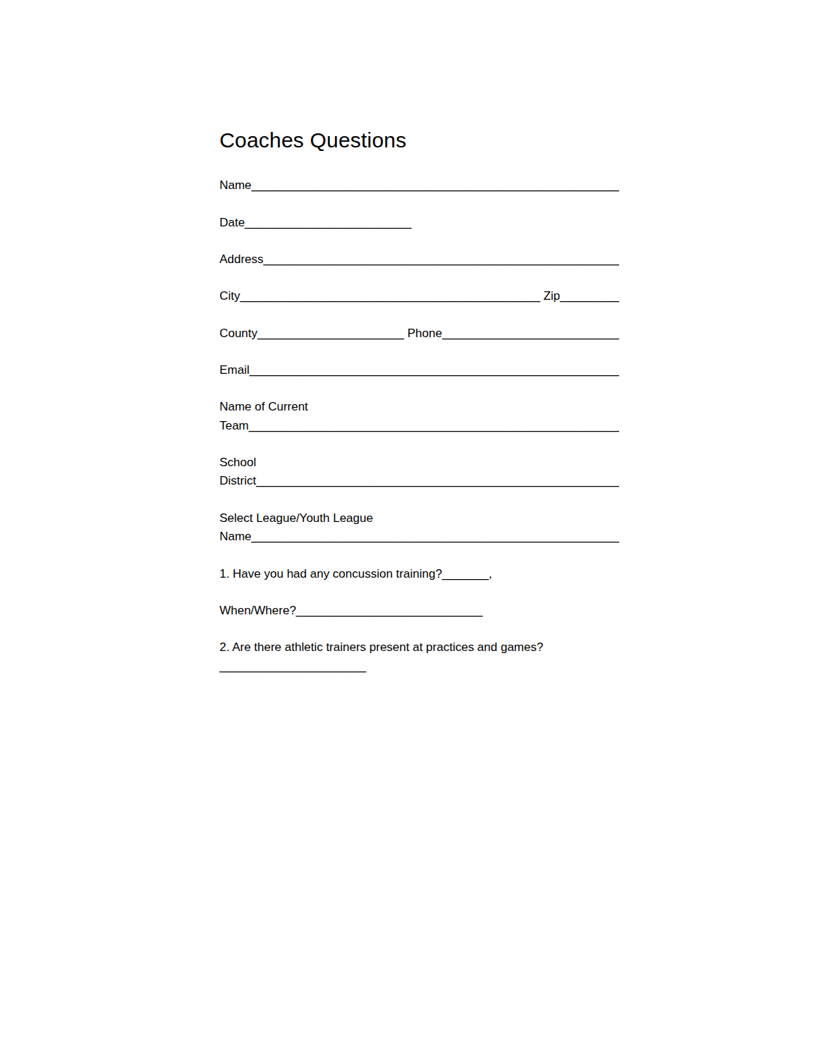Coaches Questions
Name______________________________________________________________________
Date_________________________
Address____________________________________________________________________
City_____________________________________________ Zip______________________
County______________________ Phone___________________________________________
Email______________________________________________________________________
Name of Current
Team______________________________________________________________________
School
District____________________________________________________________________
Select League/Youth League
Name______________________________________________________________________
1. Have you had any concussion training?_______,
When/Where?____________________________
2. Are there athletic trainers present at practices and games? ______________________